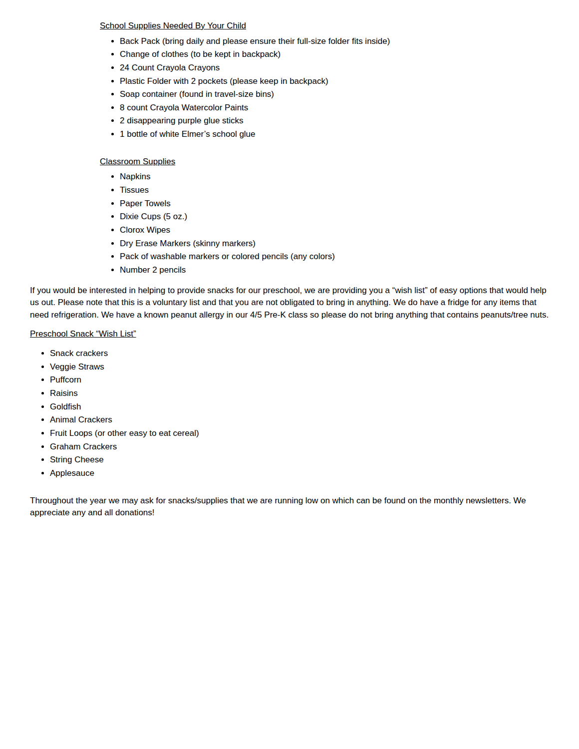School Supplies Needed By Your Child
Back Pack (bring daily and please ensure their full-size folder fits inside)
Change of clothes (to be kept in backpack)
24 Count Crayola Crayons
Plastic Folder with 2 pockets (please keep in backpack)
Soap container (found in travel-size bins)
8 count Crayola Watercolor Paints
2 disappearing purple glue sticks
1 bottle of white Elmer’s school glue
Classroom Supplies
Napkins
Tissues
Paper Towels
Dixie Cups (5 oz.)
Clorox Wipes
Dry Erase Markers (skinny markers)
Pack of washable markers or colored pencils (any colors)
Number 2 pencils
If you would be interested in helping to provide snacks for our preschool, we are providing you a “wish list” of easy options that would help us out. Please note that this is a voluntary list and that you are not obligated to bring in anything. We do have a fridge for any items that need refrigeration. We have a known peanut allergy in our 4/5 Pre-K class so please do not bring anything that contains peanuts/tree nuts.
Preschool Snack “Wish List”
Snack crackers
Veggie Straws
Puffcorn
Raisins
Goldfish
Animal Crackers
Fruit Loops (or other easy to eat cereal)
Graham Crackers
String Cheese
Applesauce
Throughout the year we may ask for snacks/supplies that we are running low on which can be found on the monthly newsletters. We appreciate any and all donations!